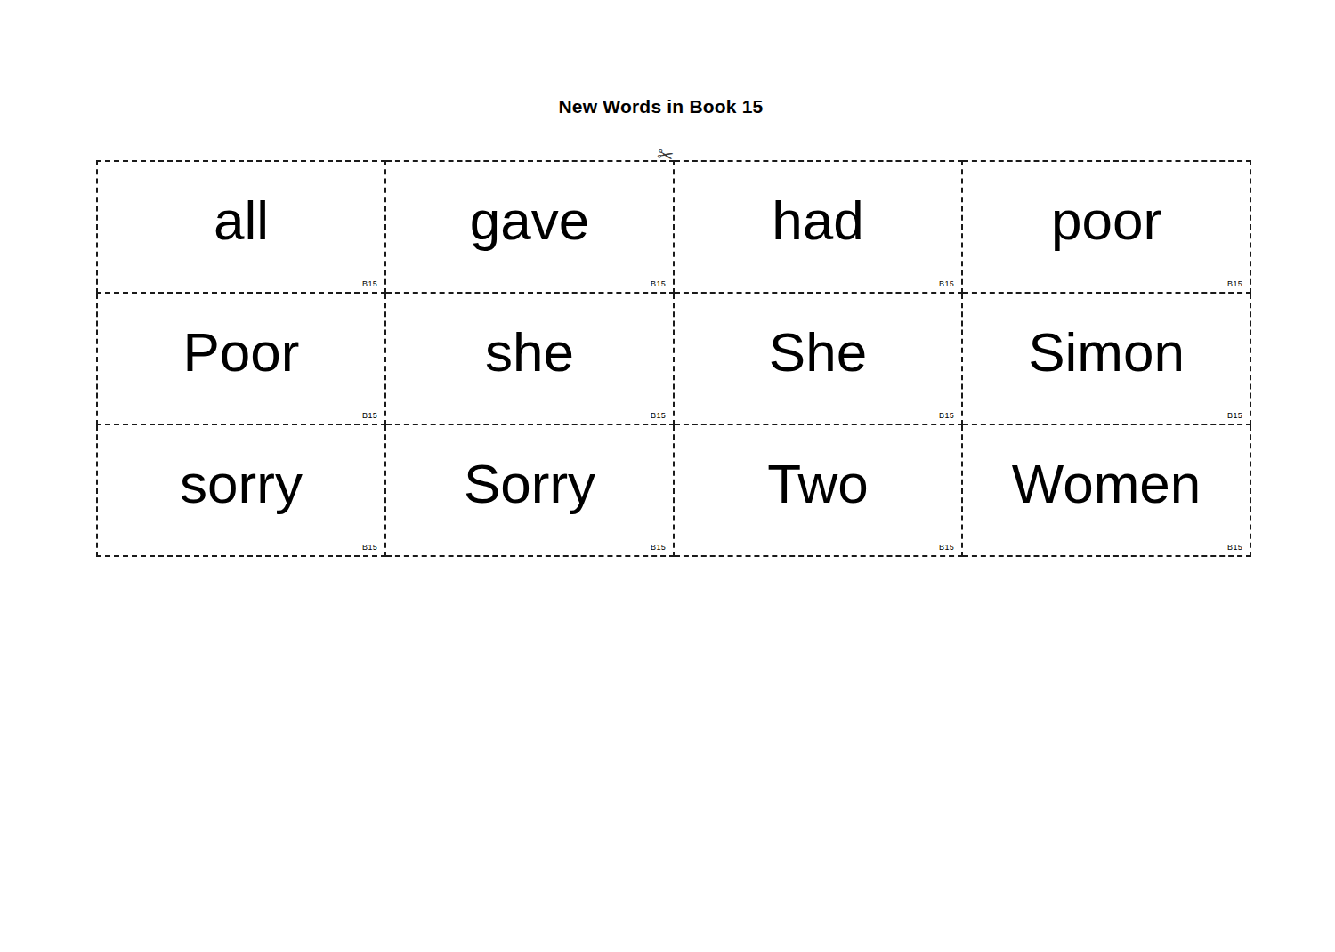New Words in Book 15
✂
| all B15 | gave B15 | had B15 | poor B15 |
| Poor B15 | she B15 | She B15 | Simon B15 |
| sorry B15 | Sorry B15 | Two B15 | Women B15 |